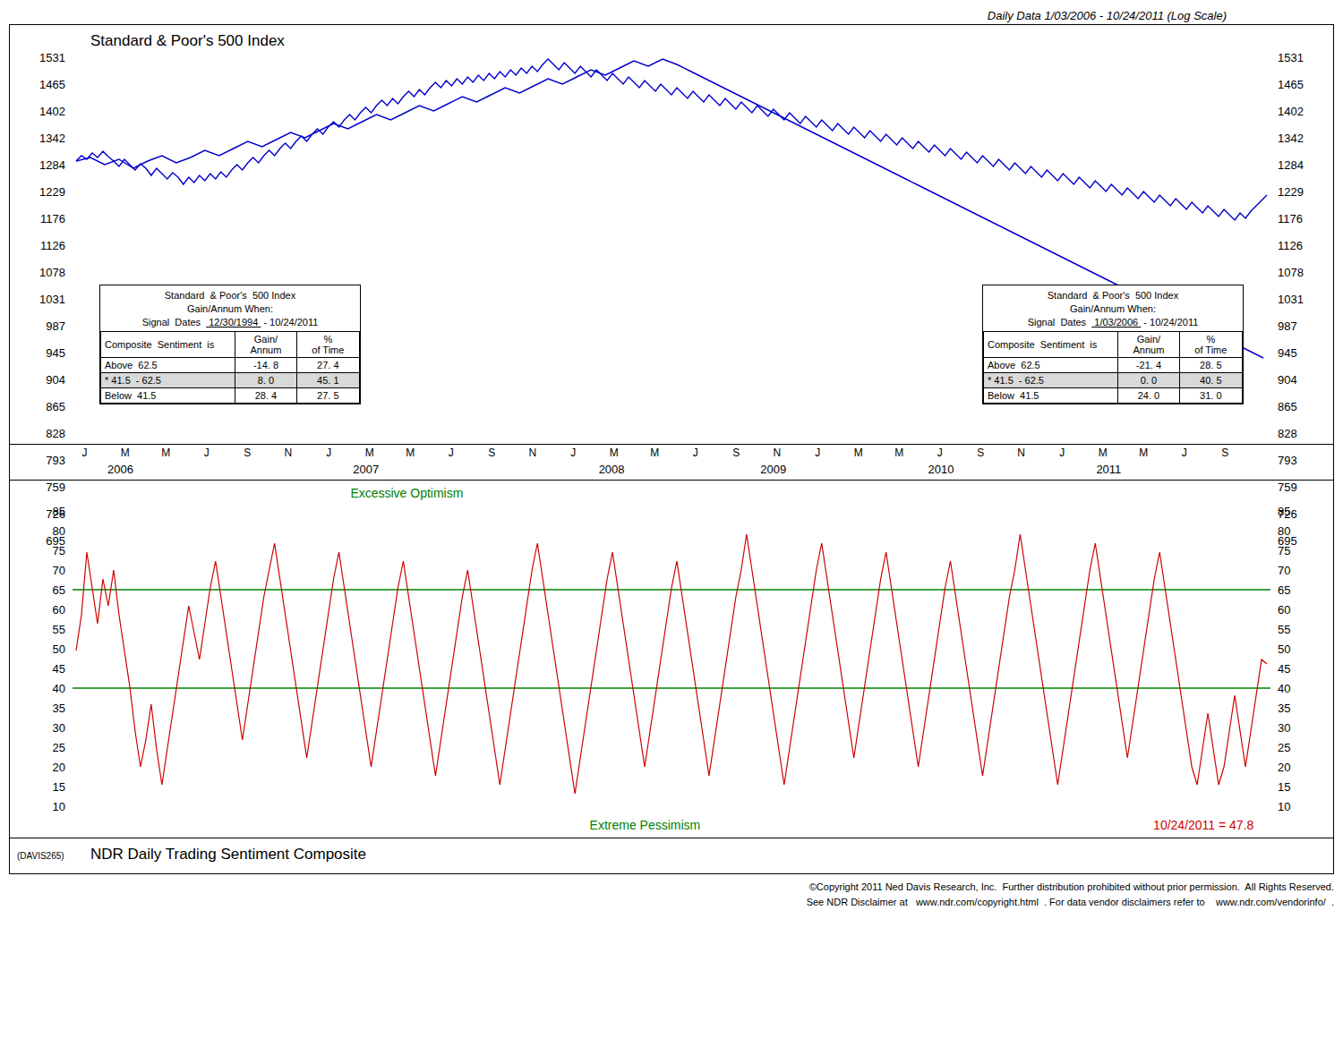Daily Data 1/03/2006 - 10/24/2011 (Log Scale)
Standard & Poor's 500 Index
1531 1465 1402 1342 1284 1229 1176 1126 1078 1031 987 945 904 865 828 793 759 726 695
1531 1465 1402 1342 1284 1229 1176 1126 1078 1031 987 945 904 865 828 793 759 726 695
Standard & Poor's 500 Index
Gain/Annum When:
Signal Dates 12/30/1994 - 10/24/2011
| Composite Sentiment is | Gain/ Annum | % of Time |
| Above 62.5 | -14. 8 | 27. 4 |
| * 41.5 - 62.5 | 8. 0 | 45. 1 |
| Below 41.5 | 28. 4 | 27. 5 |
Standard & Poor's 500 Index
Gain/Annum When:
Signal Dates 1/03/2006 - 10/24/2011
| Composite Sentiment is | Gain/ Annum | % of Time |
| Above 62.5 | -21. 4 | 28. 5 |
| * 41.5 - 62.5 | 0. 0 | 40. 5 |
| Below 41.5 | 24. 0 | 31. 0 |
J M M J S N J M M J S N J M M J S N J M M J S N J M M J S
2006 2007 2008 2009 2010 2011
Excessive Optimism
Extreme Pessimism
10/24/2011 = 47.8
85 80 75 70 65 60 55 50 45 40 35 30 25 20 15 10
85 80 75 70 65 60 55 50 45 40 35 30 25 20 15 10
(DAVIS265)
NDR Daily Trading Sentiment Composite
©Copyright 2011 Ned Davis Research, Inc. Further distribution prohibited without prior permission. All Rights Reserved.
See NDR Disclaimer at www.ndr.com/copyright.html . For data vendor disclaimers refer to www.ndr.com/vendorinfo/ .